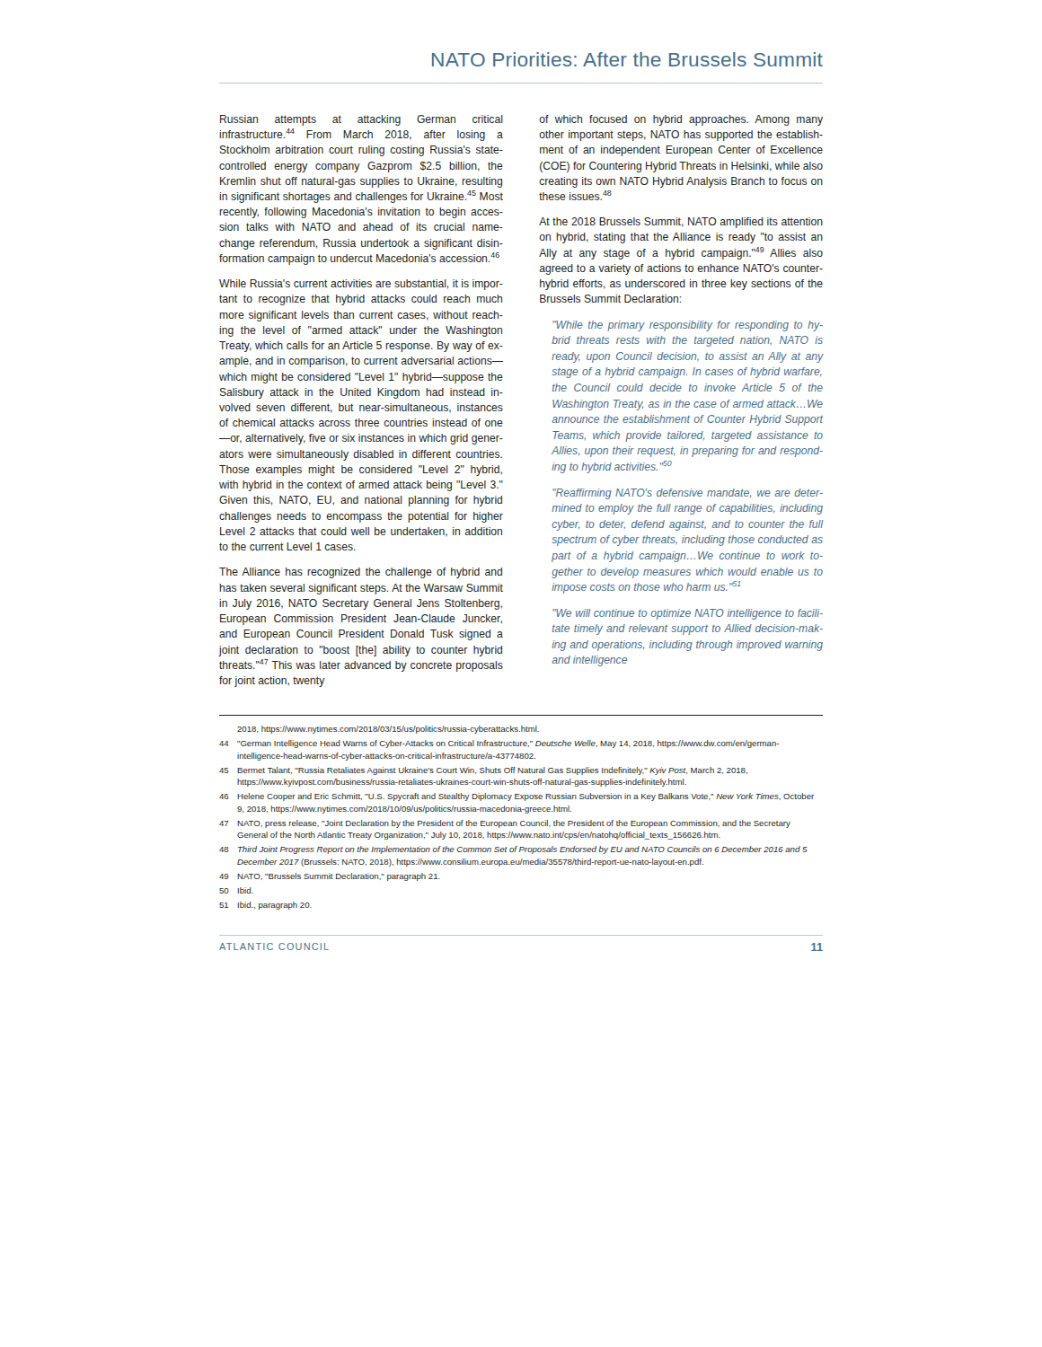NATO Priorities: After the Brussels Summit
Russian attempts at attacking German critical infrastructure.44 From March 2018, after losing a Stockholm arbitration court ruling costing Russia's state-controlled energy company Gazprom $2.5 billion, the Kremlin shut off natural-gas supplies to Ukraine, resulting in significant shortages and challenges for Ukraine.45 Most recently, following Macedonia's invitation to begin accession talks with NATO and ahead of its crucial name-change referendum, Russia undertook a significant disinformation campaign to undercut Macedonia's accession.46
While Russia's current activities are substantial, it is important to recognize that hybrid attacks could reach much more significant levels than current cases, without reaching the level of "armed attack" under the Washington Treaty, which calls for an Article 5 response. By way of example, and in comparison, to current adversarial actions—which might be considered "Level 1" hybrid—suppose the Salisbury attack in the United Kingdom had instead involved seven different, but near-simultaneous, instances of chemical attacks across three countries instead of one—or, alternatively, five or six instances in which grid generators were simultaneously disabled in different countries. Those examples might be considered "Level 2" hybrid, with hybrid in the context of armed attack being "Level 3." Given this, NATO, EU, and national planning for hybrid challenges needs to encompass the potential for higher Level 2 attacks that could well be undertaken, in addition to the current Level 1 cases.
The Alliance has recognized the challenge of hybrid and has taken several significant steps. At the Warsaw Summit in July 2016, NATO Secretary General Jens Stoltenberg, European Commission President Jean-Claude Juncker, and European Council President Donald Tusk signed a joint declaration to "boost [the] ability to counter hybrid threats."47 This was later advanced by concrete proposals for joint action, twenty
of which focused on hybrid approaches. Among many other important steps, NATO has supported the establishment of an independent European Center of Excellence (COE) for Countering Hybrid Threats in Helsinki, while also creating its own NATO Hybrid Analysis Branch to focus on these issues.48
At the 2018 Brussels Summit, NATO amplified its attention on hybrid, stating that the Alliance is ready "to assist an Ally at any stage of a hybrid campaign."49 Allies also agreed to a variety of actions to enhance NATO's counter-hybrid efforts, as underscored in three key sections of the Brussels Summit Declaration:
"While the primary responsibility for responding to hybrid threats rests with the targeted nation, NATO is ready, upon Council decision, to assist an Ally at any stage of a hybrid campaign. In cases of hybrid warfare, the Council could decide to invoke Article 5 of the Washington Treaty, as in the case of armed attack…We announce the establishment of Counter Hybrid Support Teams, which provide tailored, targeted assistance to Allies, upon their request, in preparing for and responding to hybrid activities."50
"Reaffirming NATO's defensive mandate, we are determined to employ the full range of capabilities, including cyber, to deter, defend against, and to counter the full spectrum of cyber threats, including those conducted as part of a hybrid campaign…We continue to work together to develop measures which would enable us to impose costs on those who harm us."51
"We will continue to optimize NATO intelligence to facilitate timely and relevant support to Allied decision-making and operations, including through improved warning and intelligence
2018, https://www.nytimes.com/2018/03/15/us/politics/russia-cyberattacks.html.
44
"German Intelligence Head Warns of Cyber-Attacks on Critical Infrastructure," Deutsche Welle, May 14, 2018, https://www.dw.com/en/german-intelligence-head-warns-of-cyber-attacks-on-critical-infrastructure/a-43774802.
45
Bermet Talant, "Russia Retaliates Against Ukraine's Court Win, Shuts Off Natural Gas Supplies Indefinitely," Kyiv Post, March 2, 2018, https://www.kyivpost.com/business/russia-retaliates-ukraines-court-win-shuts-off-natural-gas-supplies-indefinitely.html.
46
Helene Cooper and Eric Schmitt, "U.S. Spycraft and Stealthy Diplomacy Expose Russian Subversion in a Key Balkans Vote," New York Times, October 9, 2018, https://www.nytimes.com/2018/10/09/us/politics/russia-macedonia-greece.html.
47
NATO, press release, "Joint Declaration by the President of the European Council, the President of the European Commission, and the Secretary General of the North Atlantic Treaty Organization," July 10, 2018, https://www.nato.int/cps/en/natohq/official_texts_156626.htm.
48
Third Joint Progress Report on the Implementation of the Common Set of Proposals Endorsed by EU and NATO Councils on 6 December 2016 and 5 December 2017 (Brussels: NATO, 2018), https://www.consilium.europa.eu/media/35578/third-report-ue-nato-layout-en.pdf.
49
NATO, "Brussels Summit Declaration," paragraph 21.
50
Ibid.
51
Ibid., paragraph 20.
ATLANTIC COUNCIL
11